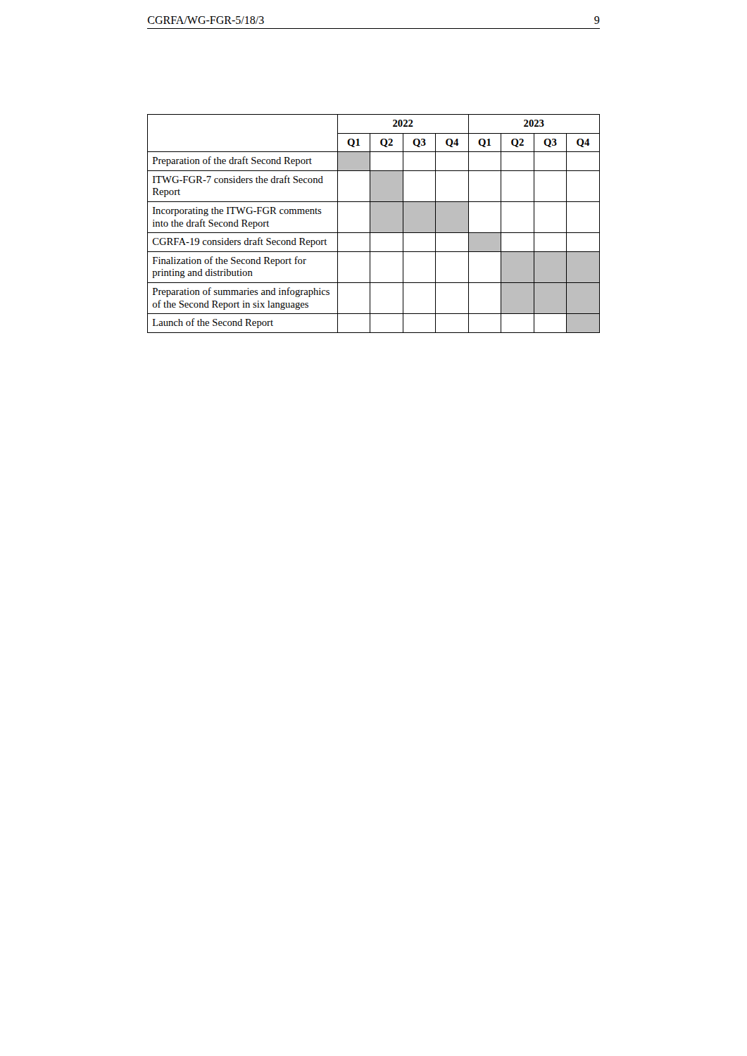CGRFA/WG-FGR-5/18/3
9
| | 2022 | 2023 |
| --- | --- | --- |
| Q1 | Q2 | Q3 | Q4 | Q1 | Q2 | Q3 | Q4 |
| Preparation of the draft Second Report | | | | | | | | |
| ITWG-FGR-7 considers the draft Second Report | | | | | | | | |
| Incorporating the ITWG-FGR comments into the draft Second Report | | | | | | | | |
| CGRFA-19 considers draft Second Report | | | | | | | | |
| Finalization of the Second Report for printing and distribution | | | | | | | | |
| Preparation of summaries and infographics of the Second Report in six languages | | | | | | | | |
| Launch of the Second Report | | | | | | | | |